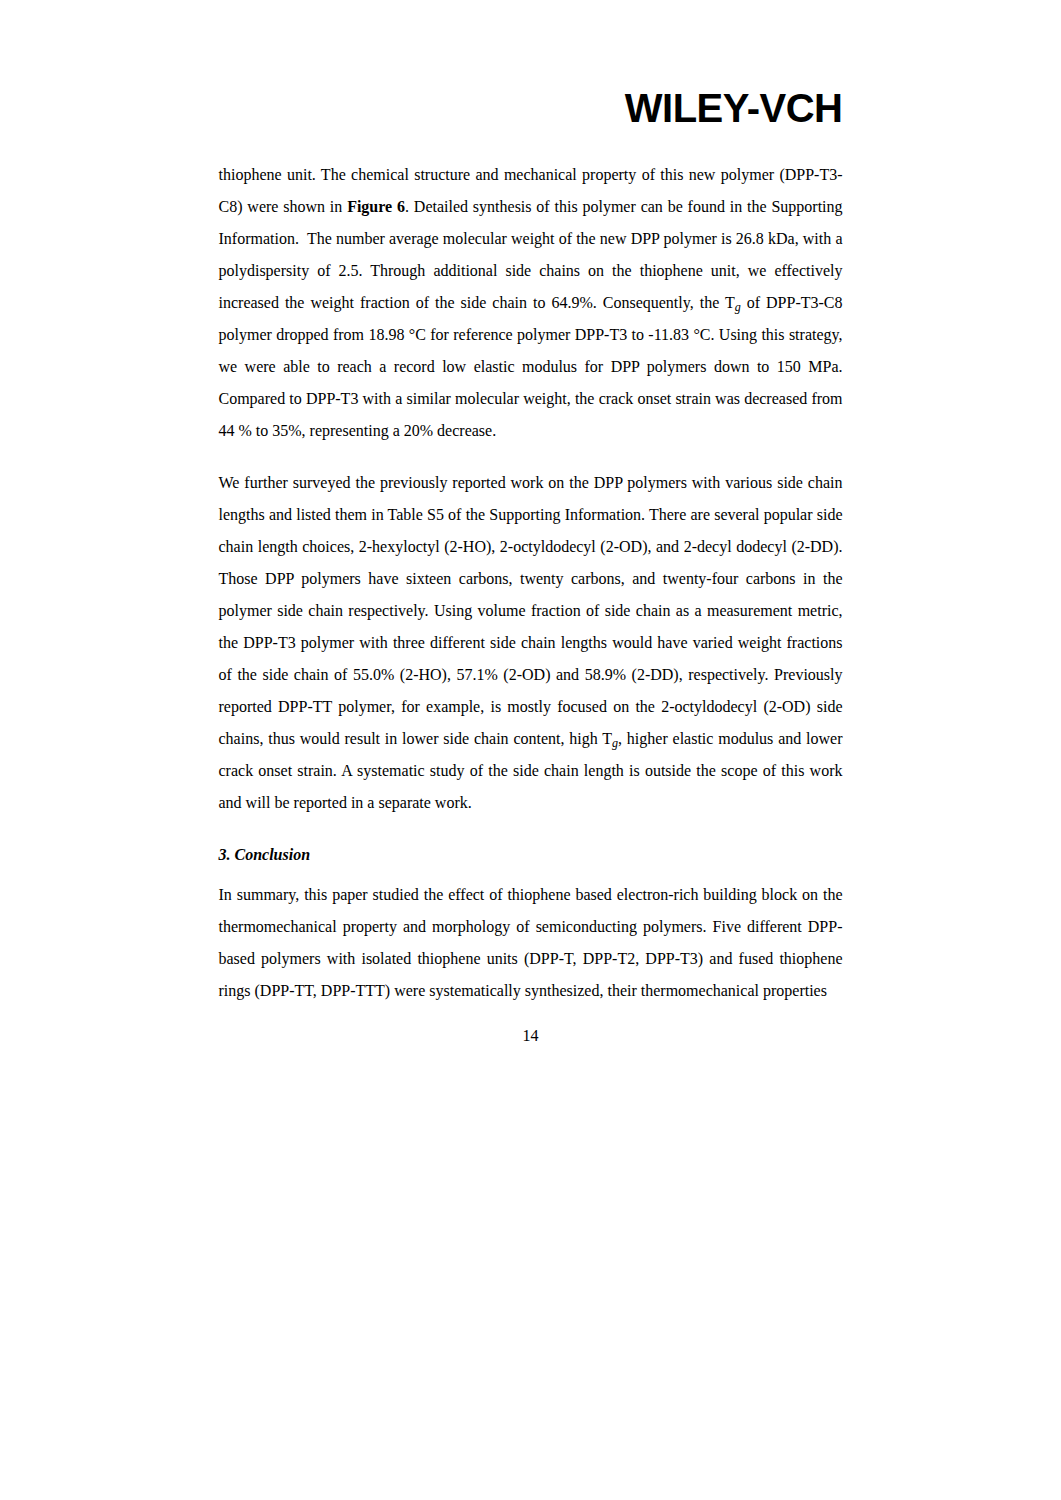WILEY-VCH
thiophene unit. The chemical structure and mechanical property of this new polymer (DPP-T3-C8) were shown in Figure 6. Detailed synthesis of this polymer can be found in the Supporting Information. The number average molecular weight of the new DPP polymer is 26.8 kDa, with a polydispersity of 2.5. Through additional side chains on the thiophene unit, we effectively increased the weight fraction of the side chain to 64.9%. Consequently, the Tg of DPP-T3-C8 polymer dropped from 18.98 °C for reference polymer DPP-T3 to -11.83 °C. Using this strategy, we were able to reach a record low elastic modulus for DPP polymers down to 150 MPa. Compared to DPP-T3 with a similar molecular weight, the crack onset strain was decreased from 44 % to 35%, representing a 20% decrease.
We further surveyed the previously reported work on the DPP polymers with various side chain lengths and listed them in Table S5 of the Supporting Information. There are several popular side chain length choices, 2-hexyloctyl (2-HO), 2-octyldodecyl (2-OD), and 2-decyl dodecyl (2-DD). Those DPP polymers have sixteen carbons, twenty carbons, and twenty-four carbons in the polymer side chain respectively. Using volume fraction of side chain as a measurement metric, the DPP-T3 polymer with three different side chain lengths would have varied weight fractions of the side chain of 55.0% (2-HO), 57.1% (2-OD) and 58.9% (2-DD), respectively. Previously reported DPP-TT polymer, for example, is mostly focused on the 2-octyldodecyl (2-OD) side chains, thus would result in lower side chain content, high Tg, higher elastic modulus and lower crack onset strain. A systematic study of the side chain length is outside the scope of this work and will be reported in a separate work.
3. Conclusion
In summary, this paper studied the effect of thiophene based electron-rich building block on the thermomechanical property and morphology of semiconducting polymers. Five different DPP-based polymers with isolated thiophene units (DPP-T, DPP-T2, DPP-T3) and fused thiophene rings (DPP-TT, DPP-TTT) were systematically synthesized, their thermomechanical properties
14